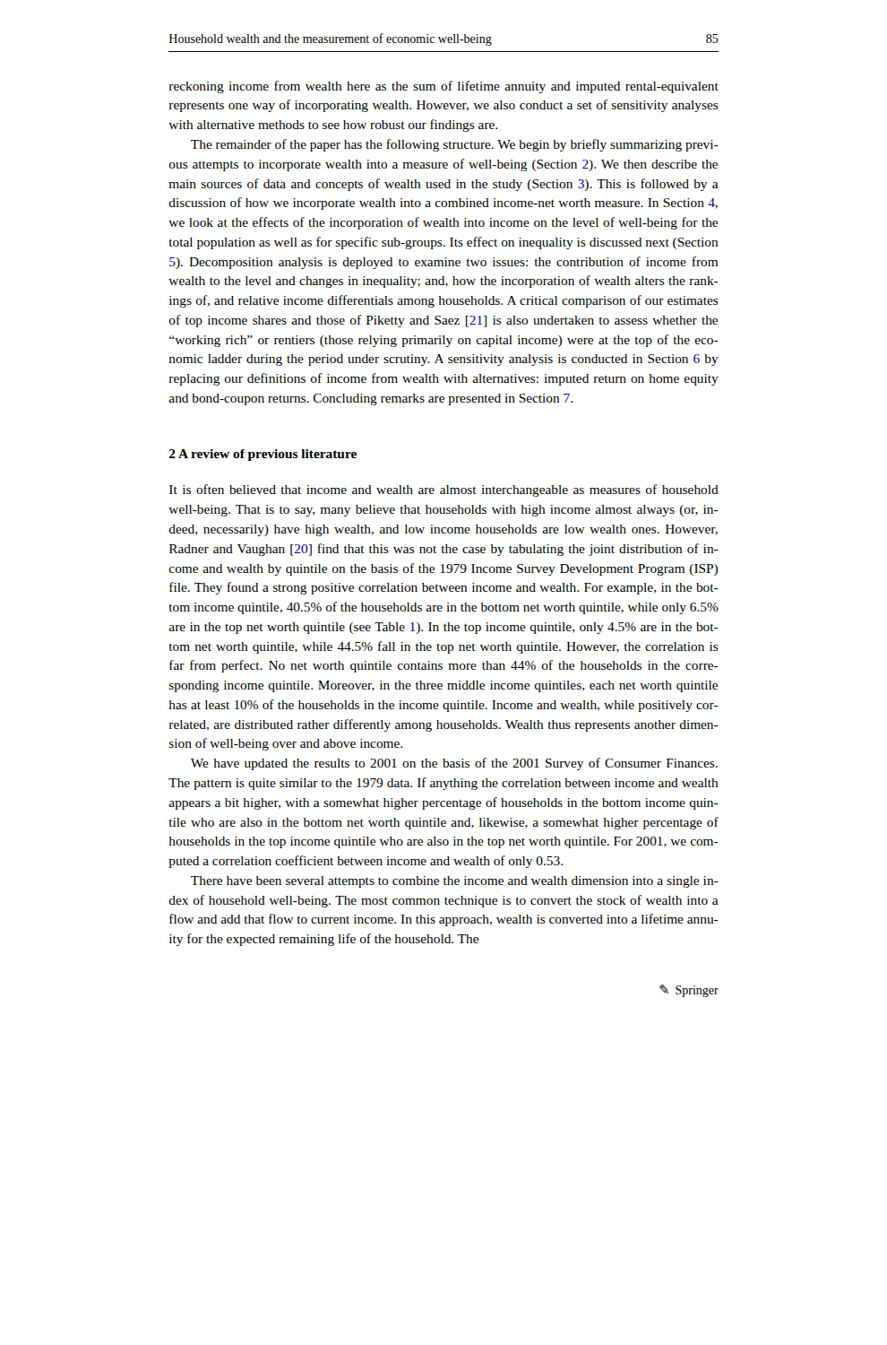Household wealth and the measurement of economic well-being 85
reckoning income from wealth here as the sum of lifetime annuity and imputed rental-equivalent represents one way of incorporating wealth. However, we also conduct a set of sensitivity analyses with alternative methods to see how robust our findings are.
The remainder of the paper has the following structure. We begin by briefly summarizing previous attempts to incorporate wealth into a measure of well-being (Section 2). We then describe the main sources of data and concepts of wealth used in the study (Section 3). This is followed by a discussion of how we incorporate wealth into a combined income-net worth measure. In Section 4, we look at the effects of the incorporation of wealth into income on the level of well-being for the total population as well as for specific sub-groups. Its effect on inequality is discussed next (Section 5). Decomposition analysis is deployed to examine two issues: the contribution of income from wealth to the level and changes in inequality; and, how the incorporation of wealth alters the rankings of, and relative income differentials among households. A critical comparison of our estimates of top income shares and those of Piketty and Saez [21] is also undertaken to assess whether the “working rich” or rentiers (those relying primarily on capital income) were at the top of the economic ladder during the period under scrutiny. A sensitivity analysis is conducted in Section 6 by replacing our definitions of income from wealth with alternatives: imputed return on home equity and bond-coupon returns. Concluding remarks are presented in Section 7.
2 A review of previous literature
It is often believed that income and wealth are almost interchangeable as measures of household well-being. That is to say, many believe that households with high income almost always (or, indeed, necessarily) have high wealth, and low income households are low wealth ones. However, Radner and Vaughan [20] find that this was not the case by tabulating the joint distribution of income and wealth by quintile on the basis of the 1979 Income Survey Development Program (ISP) file. They found a strong positive correlation between income and wealth. For example, in the bottom income quintile, 40.5% of the households are in the bottom net worth quintile, while only 6.5% are in the top net worth quintile (see Table 1). In the top income quintile, only 4.5% are in the bottom net worth quintile, while 44.5% fall in the top net worth quintile. However, the correlation is far from perfect. No net worth quintile contains more than 44% of the households in the corresponding income quintile. Moreover, in the three middle income quintiles, each net worth quintile has at least 10% of the households in the income quintile. Income and wealth, while positively correlated, are distributed rather differently among households. Wealth thus represents another dimension of well-being over and above income.
We have updated the results to 2001 on the basis of the 2001 Survey of Consumer Finances. The pattern is quite similar to the 1979 data. If anything the correlation between income and wealth appears a bit higher, with a somewhat higher percentage of households in the bottom income quintile who are also in the bottom net worth quintile and, likewise, a somewhat higher percentage of households in the top income quintile who are also in the top net worth quintile. For 2001, we computed a correlation coefficient between income and wealth of only 0.53.
There have been several attempts to combine the income and wealth dimension into a single index of household well-being. The most common technique is to convert the stock of wealth into a flow and add that flow to current income. In this approach, wealth is converted into a lifetime annuity for the expected remaining life of the household. The
✎Springer